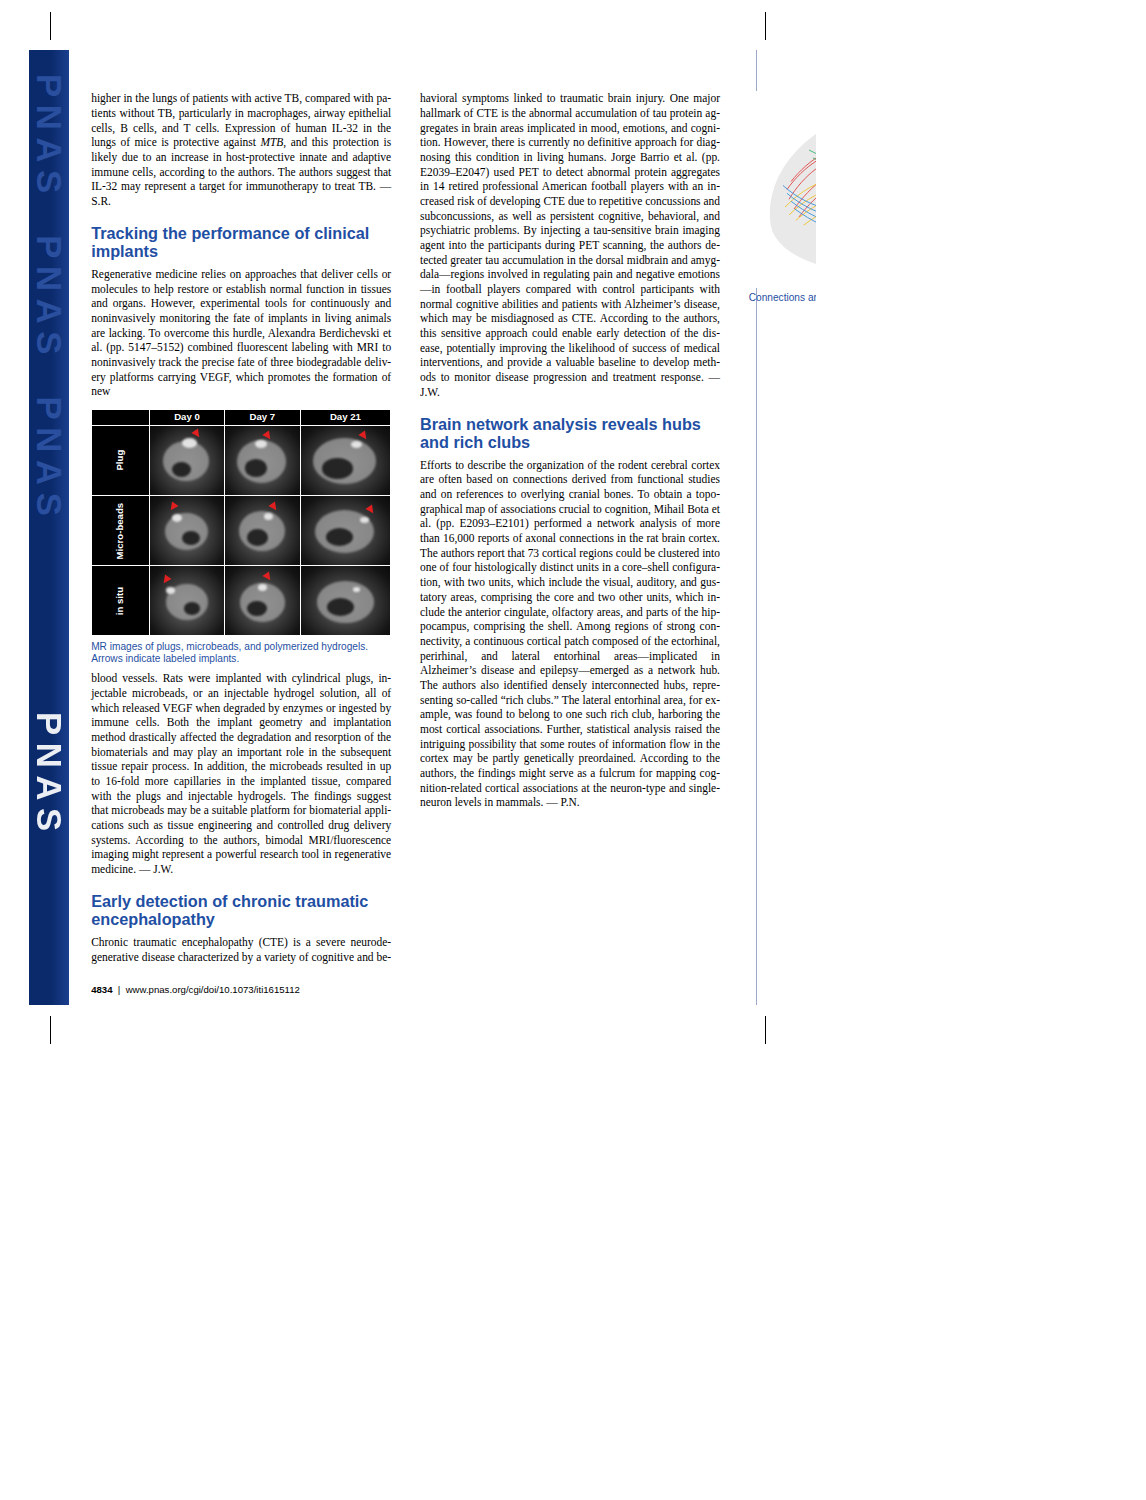PNAS PNAS PNAS
PNAS
higher in the lungs of patients with active TB, compared with patients without TB, particularly in macrophages, airway epithelial cells, B cells, and T cells. Expression of human IL-32 in the lungs of mice is protective against MTB, and this protection is likely due to an increase in host-protective innate and adaptive immune cells, according to the authors. The authors suggest that IL-32 may represent a target for immunotherapy to treat TB. — S.R.
Tracking the performance of clinical implants
Regenerative medicine relies on approaches that deliver cells or molecules to help restore or establish normal function in tissues and organs. However, experimental tools for continuously and noninvasively monitoring the fate of implants in living animals are lacking. To overcome this hurdle, Alexandra Berdichevski et al. (pp. 5147–5152) combined fluorescent labeling with MRI to noninvasively track the precise fate of three biodegradable delivery platforms carrying VEGF, which promotes the formation of new
| | Day 0 | Day 7 | Day 21 |
| --- | --- | --- | --- |
| Plug | | | |
| Micro-beads | | | |
| in situ | | | |
MR images of plugs, microbeads, and polymerized hydrogels. Arrows indicate labeled implants.
blood vessels. Rats were implanted with cylindrical plugs, injectable microbeads, or an injectable hydrogel solution, all of which released VEGF when degraded by enzymes or ingested by immune cells. Both the implant geometry and implantation method drastically affected the degradation and resorption of the biomaterials and may play an important role in the subsequent tissue repair process. In addition, the microbeads resulted in up to 16-fold more capillaries in the implanted tissue, compared with the plugs and injectable hydrogels. The findings suggest that microbeads may be a suitable platform for biomaterial applications such as tissue engineering and controlled drug delivery systems. According to the authors, bimodal MRI/fluorescence imaging might represent a powerful research tool in regenerative medicine. — J.W.
Early detection of chronic traumatic encephalopathy
Chronic traumatic encephalopathy (CTE) is a severe neurodegenerative disease characterized by a variety of cognitive and behavioral symptoms linked to traumatic brain injury. One major hallmark of CTE is the abnormal accumulation of tau protein aggregates in brain areas implicated in mood, emotions, and cognition. However, there is currently no definitive approach for diagnosing this condition in living humans. Jorge Barrio et al. (pp. E2039–E2047) used PET to detect abnormal protein aggregates in 14 retired professional American football players with an increased risk of developing CTE due to repetitive concussions and subconcussions, as well as persistent cognitive, behavioral, and psychiatric problems. By injecting a tau-sensitive brain imaging agent into the participants during PET scanning, the authors detected greater tau accumulation in the dorsal midbrain and amygdala—regions involved in regulating pain and negative emotions—in football players compared with control participants with normal cognitive abilities and patients with Alzheimer’s disease, which may be misdiagnosed as CTE. According to the authors, this sensitive approach could enable early detection of the disease, potentially improving the likelihood of success of medical interventions, and provide a valuable baseline to develop methods to monitor disease progression and treatment response. — J.W.
Brain network analysis reveals hubs and rich clubs
Efforts to describe the organization of the rodent cerebral cortex are often based on connections derived from functional studies and on references to overlying cranial bones. To obtain a topographical map of associations crucial to cognition, Mihail Bota et al. (pp. E2093–E2101) performed a network analysis of more than 16,000 reports of axonal connections in the rat brain cortex. The authors report that 73 cortical regions could be clustered into one of four histologically distinct units in a core–shell configuration, with two units, which include the visual, auditory, and gustatory areas, comprising the core and two other units, which include the anterior cingulate, olfactory areas, and parts of the hippocampus, comprising the shell. Among regions of strong connectivity, a continuous cortical patch composed of the ectorhinal, perirhinal, and lateral entorhinal areas—implicated in Alzheimer’s disease and epilepsy—emerged as a network hub. The authors also identified densely interconnected hubs, representing so-called “rich clubs.” The lateral entorhinal area, for example, was found to belong to one such rich club, harboring the most cortical associations. Further, statistical analysis raised the intriguing possibility that some routes of information flow in the cortex may be partly genetically preordained. According to the authors, the findings might serve as a fulcrum for mapping cognition-related cortical associations at the neuron-type and single-neuron levels in mammals. — P.N.
Connections among gray matter regions in rat cerebral cortex.
4834 | www.pnas.org/cgi/doi/10.1073/iti1615112